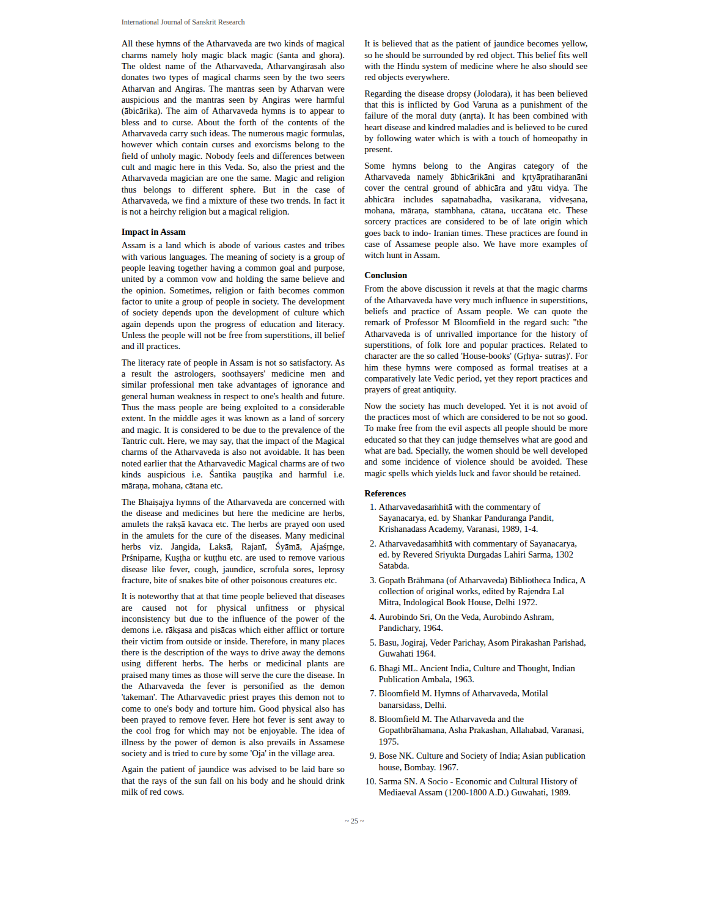International Journal of Sanskrit Research
All these hymns of the Atharvaveda are two kinds of magical charms namely holy magic black magic (śanta and ghora). The oldest name of the Atharvaveda, Atharvangirasah also donates two types of magical charms seen by the two seers Atharvan and Angiras. The mantras seen by Atharvan were auspicious and the mantras seen by Angiras were harmful (ābicārika). The aim of Atharvaveda hymns is to appear to bless and to curse. About the forth of the contents of the Atharvaveda carry such ideas. The numerous magic formulas, however which contain curses and exorcisms belong to the field of unholy magic. Nobody feels and differences between cult and magic here in this Veda. So, also the priest and the Atharvaveda magician are one the same. Magic and religion thus belongs to different sphere. But in the case of Atharvaveda, we find a mixture of these two trends. In fact it is not a heirchy religion but a magical religion.
Impact in Assam
Assam is a land which is abode of various castes and tribes with various languages. The meaning of society is a group of people leaving together having a common goal and purpose, united by a common vow and holding the same believe and the opinion. Sometimes, religion or faith becomes common factor to unite a group of people in society. The development of society depends upon the development of culture which again depends upon the progress of education and literacy. Unless the people will not be free from superstitions, ill belief and ill practices.
The literacy rate of people in Assam is not so satisfactory. As a result the astrologers, soothsayers' medicine men and similar professional men take advantages of ignorance and general human weakness in respect to one's health and future. Thus the mass people are being exploited to a considerable extent. In the middle ages it was known as a land of sorcery and magic. It is considered to be due to the prevalence of the Tantric cult. Here, we may say, that the impact of the Magical charms of the Atharvaveda is also not avoidable. It has been noted earlier that the Atharvavedic Magical charms are of two kinds auspicious i.e. Śantika pauṣṭika and harmful i.e. māraṇa, mohana, cātana etc.
The Bhaiṣajya hymns of the Atharvaveda are concerned with the disease and medicines but here the medicine are herbs, amulets the rakṣā kavaca etc. The herbs are prayed oon used in the amulets for the cure of the diseases. Many medicinal herbs viz. Jangida, Laksā, Rajanī, Śyāmā, Ajaśṛnge, Prśniparne, Kuṣṭha or kuṭṭhu etc. are used to remove various disease like fever, cough, jaundice, scrofula sores, leprosy fracture, bite of snakes bite of other poisonous creatures etc.
It is noteworthy that at that time people believed that diseases are caused not for physical unfitness or physical inconsistency but due to the influence of the power of the demons i.e. rākṣasa and pisācas which either afflict or torture their victim from outside or inside. Therefore, in many places there is the description of the ways to drive away the demons using different herbs. The herbs or medicinal plants are praised many times as those will serve the cure the disease. In the Atharvaveda the fever is personified as the demon 'takeman'. The Atharvavedic priest prayes this demon not to come to one's body and torture him. Good physical also has been prayed to remove fever. Here hot fever is sent away to the cool frog for which may not be enjoyable. The idea of illness by the power of demon is also prevails in Assamese society and is tried to cure by some 'Oja' in the village area.
Again the patient of jaundice was advised to be laid bare so that the rays of the sun fall on his body and he should drink milk of red cows.
It is believed that as the patient of jaundice becomes yellow, so he should be surrounded by red object. This belief fits well with the Hindu system of medicine where he also should see red objects everywhere.
Regarding the disease dropsy (Jolodara), it has been believed that this is inflicted by God Varuna as a punishment of the failure of the moral duty (anṛta). It has been combined with heart disease and kindred maladies and is believed to be cured by following water which is with a touch of homeopathy in present.
Some hymns belong to the Angiras category of the Atharvaveda namely ābhicārikāni and kṛtyāpratiharanāni cover the central ground of abhicāra and yātu vidya. The abhicāra includes sapatnabadha, vasikarana, vidveṣana, mohana, māraṇa, stambhana, cātana, uccātana etc. These sorcery practices are considered to be of late origin which goes back to indo- Iranian times. These practices are found in case of Assamese people also. We have more examples of witch hunt in Assam.
Conclusion
From the above discussion it revels at that the magic charms of the Atharvaveda have very much influence in superstitions, beliefs and practice of Assam people. We can quote the remark of Professor M Bloomfield in the regard such: "the Atharvaveda is of unrivalled importance for the history of superstitions, of folk lore and popular practices. Related to character are the so called 'House-books' (Gṛhya- sutras)'. For him these hymns were composed as formal treatises at a comparatively late Vedic period, yet they report practices and prayers of great antiquity.
Now the society has much developed. Yet it is not avoid of the practices most of which are considered to be not so good. To make free from the evil aspects all people should be more educated so that they can judge themselves what are good and what are bad. Specially, the women should be well developed and some incidence of violence should be avoided. These magic spells which yields luck and favor should be retained.
References
Atharvavedasaṁhitā with the commentary of Sayanacarya, ed. by Shankar Panduranga Pandit, Krishanadass Academy, Varanasi, 1989, 1-4.
Atharvavedasaṁhitā with commentary of Sayanacarya, ed. by Revered Sriyukta Durgadas Lahiri Sarma, 1302 Satabda.
Gopath Brāhmana (of Atharvaveda) Bibliotheca Indica, A collection of original works, edited by Rajendra Lal Mitra, Indological Book House, Delhi 1972.
Aurobindo Sri, On the Veda, Aurobindo Ashram, Pandichary, 1964.
Basu, Jogiraj, Veder Parichay, Asom Pirakashan Parishad, Guwahati 1964.
Bhagi ML. Ancient India, Culture and Thought, Indian Publication Ambala, 1963.
Bloomfield M. Hymns of Atharvaveda, Motilal banarsidass, Delhi.
Bloomfield M. The Atharvaveda and the Gopathbrāhamana, Asha Prakashan, Allahabad, Varanasi, 1975.
Bose NK. Culture and Society of India; Asian publication house, Bombay. 1967.
Sarma SN. A Socio - Economic and Cultural History of Mediaeval Assam (1200-1800 A.D.) Guwahati, 1989.
~ 25 ~